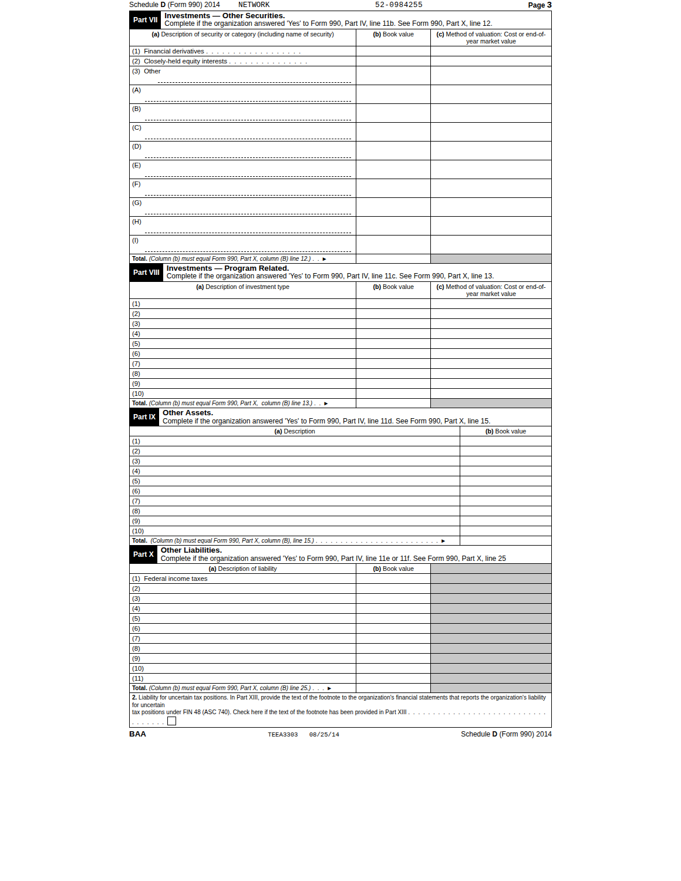Schedule D (Form 990) 2014 NETWORK
52-0984255
Page 3
Part VII
Investments — Other Securities. Complete if the organization answered 'Yes' to Form 990, Part IV, line 11b. See Form 990, Part X, line 12.
| (a) Description of security or category (including name of security) | (b) Book value | (c) Method of valuation: Cost or end-of-year market value |
| (1) Financial derivatives . . . . . . . . . . . . . . . . . . | | |
| (2) Closely-held equity interests . . . . . . . . . . . . . . . | | |
| (3) Other | | |
| (A) | | |
| (B) | | |
| (C) | | |
| (D) | | |
| (E) | | |
| (F) | | |
| (G) | | |
| (H) | | |
| (I) | | |
| Total. (Column (b) must equal Form 990, Part X, column (B) line 12.) . . ► | | |
Part VIII
Investments — Program Related. Complete if the organization answered 'Yes' to Form 990, Part IV, line 11c. See Form 990, Part X, line 13.
| (a) Description of investment type | (b) Book value | (c) Method of valuation: Cost or end-of-year market value |
| (1) | | |
| (2) | | |
| (3) | | |
| (4) | | |
| (5) | | |
| (6) | | |
| (7) | | |
| (8) | | |
| (9) | | |
| (10) | | |
| Total. (Column (b) must equal Form 990, Part X, column (B) line 13.) . . ► | | |
Part IX
Other Assets. Complete if the organization answered 'Yes' to Form 990, Part IV, line 11d. See Form 990, Part X, line 15.
| (a) Description | (b) Book value |
| (1) | |
| (2) | |
| (3) | |
| (4) | |
| (5) | |
| (6) | |
| (7) | |
| (8) | |
| (9) | |
| (10) | |
| Total. (Column (b) must equal Form 990, Part X, column (B), line 15.) . . . . . . . . . . . . . . . . . . . . . . . . . ► | |
Part X
Other Liabilities. Complete if the organization answered 'Yes' to Form 990, Part IV, line 11e or 11f. See Form 990, Part X, line 25
| (a) Description of liability | (b) Book value | |
| (1) Federal income taxes | | |
| (2) | | |
| (3) | | |
| (4) | | |
| (5) | | |
| (6) | | |
| (7) | | |
| (8) | | |
| (9) | | |
| (10) | | |
| (11) | | |
| Total. (Column (b) must equal Form 990, Part X, column (B) line 25.) . . . ► | | |
2. Liability for uncertain tax positions. In Part XIII, provide the text of the footnote to the organization's financial statements that reports the organization's liability for uncertain
tax positions under FIN 48 (ASC 740). Check here if the text of the footnote has been provided in Part XIII . . . . . . . . . . . . . . . . . . . . . . . . . . . . . . . . . . .
BAA
TEEA3303 08/25/14
Schedule D (Form 990) 2014